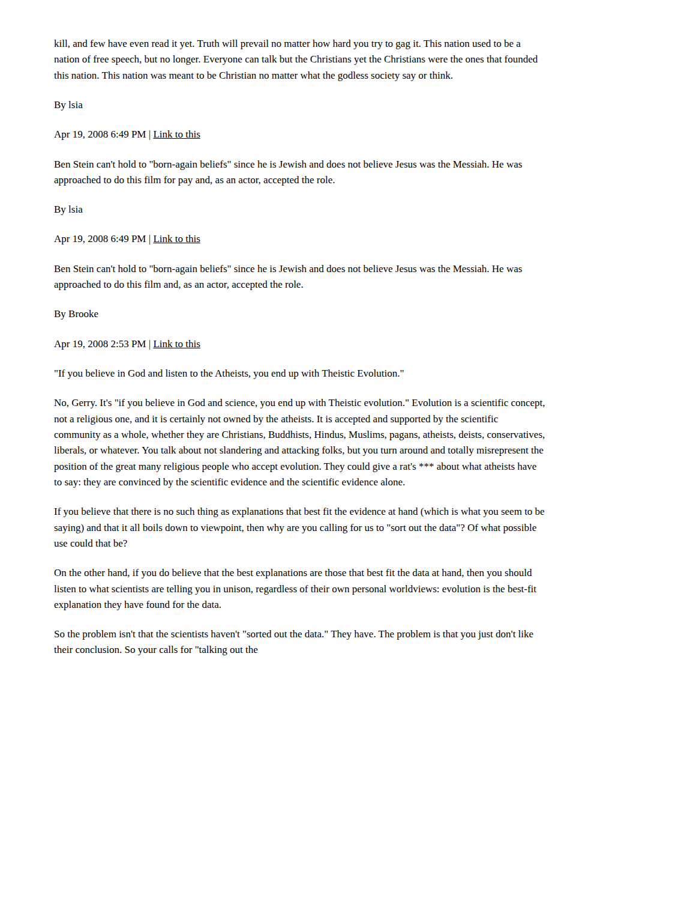kill, and few have even read it yet. Truth will prevail no matter how hard you try to gag it. This nation used to be a nation of free speech, but no longer. Everyone can talk but the Christians yet the Christians were the ones that founded this nation. This nation was meant to be Christian no matter what the godless society say or think.
By lsia
Apr 19, 2008 6:49 PM | Link to this
Ben Stein can't hold to "born-again beliefs" since he is Jewish and does not believe Jesus was the Messiah. He was approached to do this film for pay and, as an actor, accepted the role.
By lsia
Apr 19, 2008 6:49 PM | Link to this
Ben Stein can't hold to "born-again beliefs" since he is Jewish and does not believe Jesus was the Messiah. He was approached to do this film and, as an actor, accepted the role.
By Brooke
Apr 19, 2008 2:53 PM | Link to this
"If you believe in God and listen to the Atheists, you end up with Theistic Evolution."
No, Gerry. It's "if you believe in God and science, you end up with Theistic evolution." Evolution is a scientific concept, not a religious one, and it is certainly not owned by the atheists. It is accepted and supported by the scientific community as a whole, whether they are Christians, Buddhists, Hindus, Muslims, pagans, atheists, deists, conservatives, liberals, or whatever. You talk about not slandering and attacking folks, but you turn around and totally misrepresent the position of the great many religious people who accept evolution. They could give a rat's *** about what atheists have to say: they are convinced by the scientific evidence and the scientific evidence alone.
If you believe that there is no such thing as explanations that best fit the evidence at hand (which is what you seem to be saying) and that it all boils down to viewpoint, then why are you calling for us to "sort out the data"? Of what possible use could that be?
On the other hand, if you do believe that the best explanations are those that best fit the data at hand, then you should listen to what scientists are telling you in unison, regardless of their own personal worldviews: evolution is the best-fit explanation they have found for the data.
So the problem isn't that the scientists haven't "sorted out the data." They have. The problem is that you just don't like their conclusion. So your calls for "talking out the